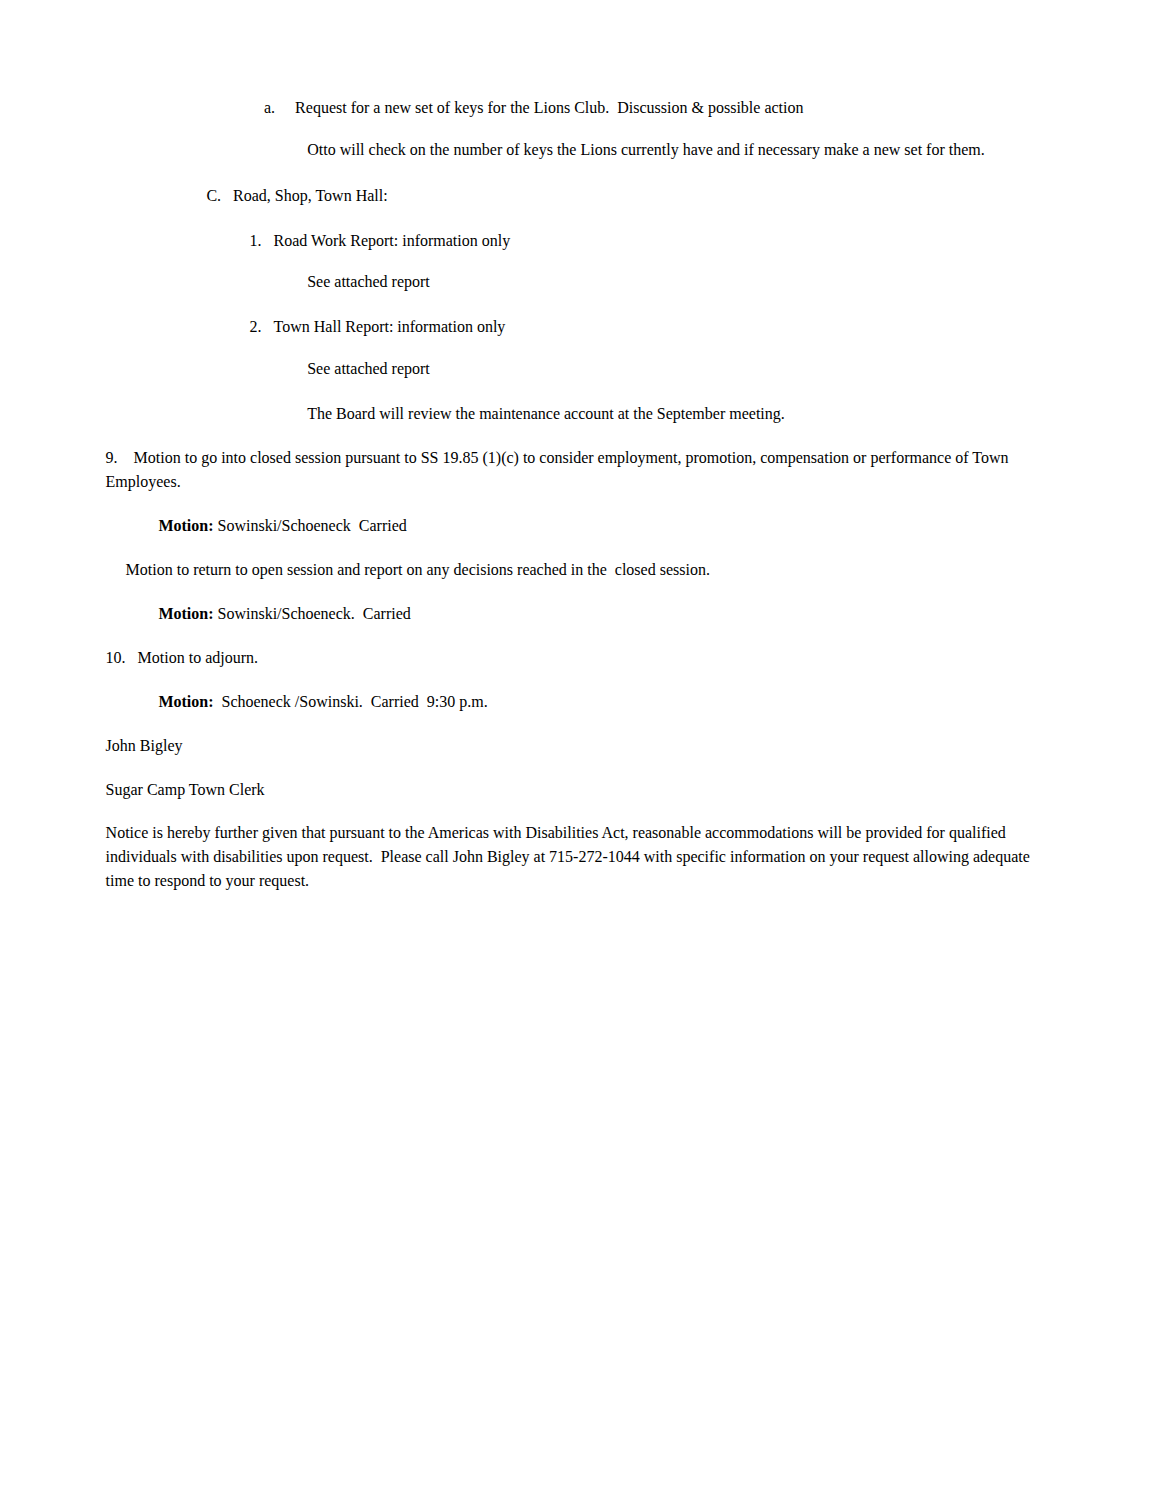a. Request for a new set of keys for the Lions Club. Discussion & possible action
Otto will check on the number of keys the Lions currently have and if necessary make a new set for them.
C. Road, Shop, Town Hall:
1. Road Work Report: information only
See attached report
2. Town Hall Report: information only
See attached report
The Board will review the maintenance account at the September meeting.
9. Motion to go into closed session pursuant to SS 19.85 (1)(c) to consider employment, promotion, compensation or performance of Town Employees.
Motion: Sowinski/Schoeneck Carried
Motion to return to open session and report on any decisions reached in the closed session.
Motion: Sowinski/Schoeneck. Carried
10. Motion to adjourn.
Motion: Schoeneck /Sowinski. Carried 9:30 p.m.
John Bigley
Sugar Camp Town Clerk
Notice is hereby further given that pursuant to the Americas with Disabilities Act, reasonable accommodations will be provided for qualified individuals with disabilities upon request. Please call John Bigley at 715-272-1044 with specific information on your request allowing adequate time to respond to your request.